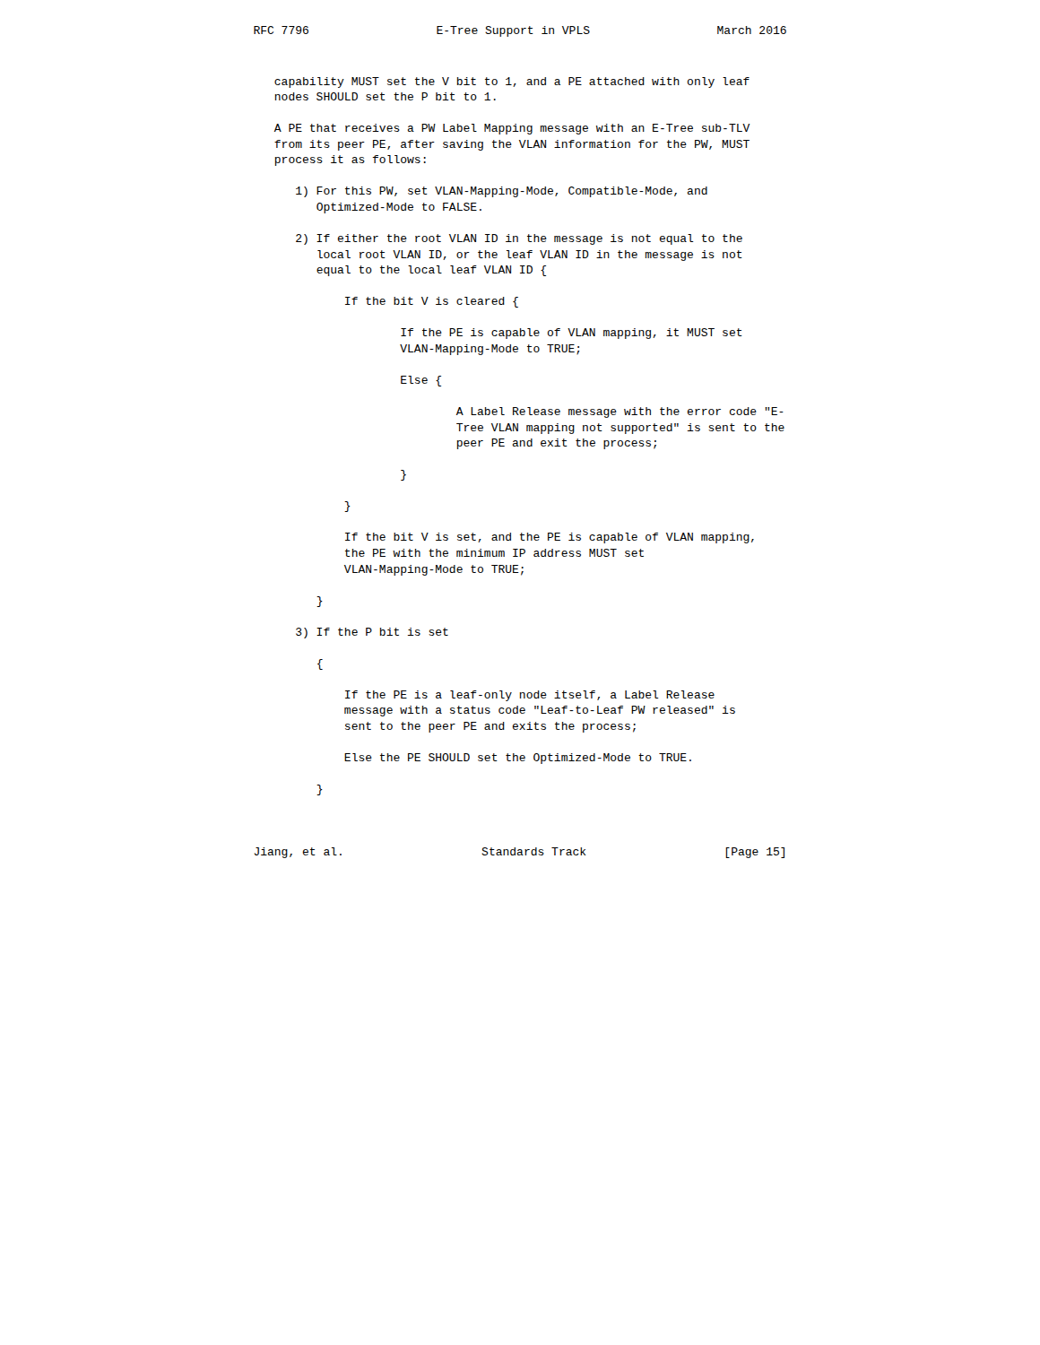RFC 7796 E-Tree Support in VPLS March 2016
   capability MUST set the V bit to 1, and a PE attached with only leaf
   nodes SHOULD set the P bit to 1.

   A PE that receives a PW Label Mapping message with an E-Tree sub-TLV
   from its peer PE, after saving the VLAN information for the PW, MUST
   process it as follows:

      1) For this PW, set VLAN-Mapping-Mode, Compatible-Mode, and
         Optimized-Mode to FALSE.

      2) If either the root VLAN ID in the message is not equal to the
         local root VLAN ID, or the leaf VLAN ID in the message is not
         equal to the local leaf VLAN ID {

             If the bit V is cleared {

                     If the PE is capable of VLAN mapping, it MUST set
                     VLAN-Mapping-Mode to TRUE;

                     Else {

                             A Label Release message with the error code "E-
                             Tree VLAN mapping not supported" is sent to the
                             peer PE and exit the process;

                     }

             }

             If the bit V is set, and the PE is capable of VLAN mapping,
             the PE with the minimum IP address MUST set
             VLAN-Mapping-Mode to TRUE;

         }

      3) If the P bit is set

         {

             If the PE is a leaf-only node itself, a Label Release
             message with a status code "Leaf-to-Leaf PW released" is
             sent to the peer PE and exits the process;

             Else the PE SHOULD set the Optimized-Mode to TRUE.

         }
Jiang, et al. Standards Track [Page 15]